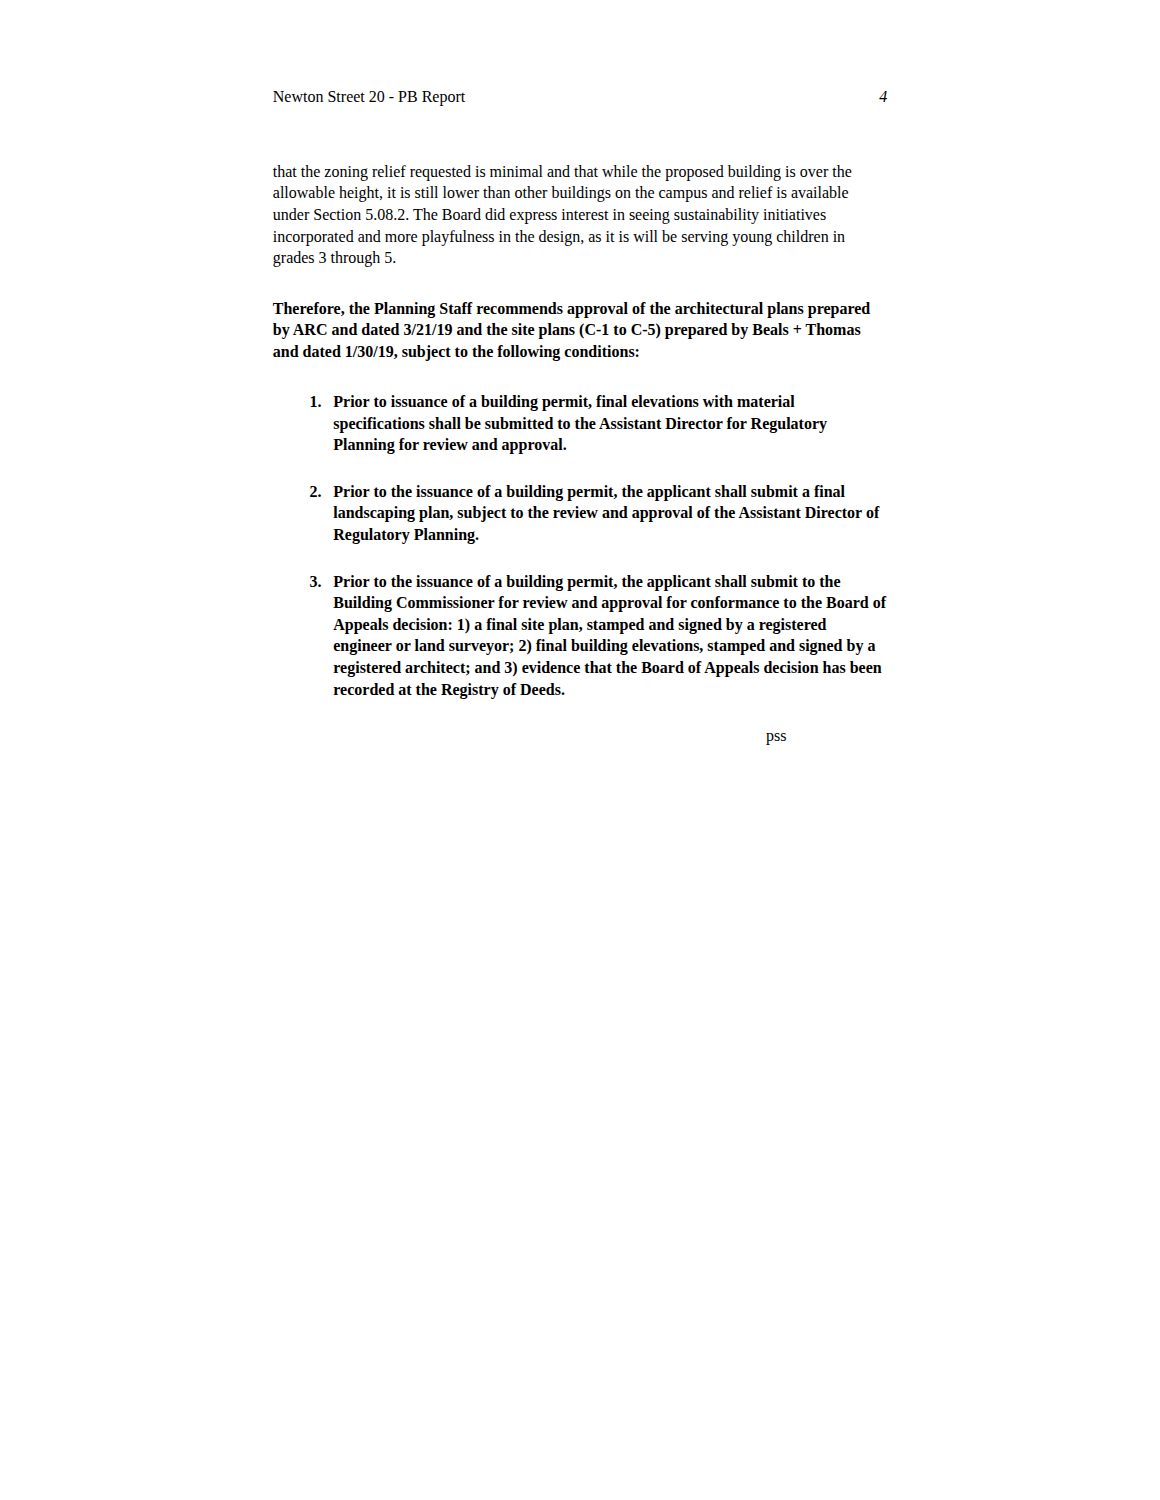Newton Street 20 - PB Report 4
that the zoning relief requested is minimal and that while the proposed building is over the allowable height, it is still lower than other buildings on the campus and relief is available under Section 5.08.2. The Board did express interest in seeing sustainability initiatives incorporated and more playfulness in the design, as it is will be serving young children in grades 3 through 5.
Therefore, the Planning Staff recommends approval of the architectural plans prepared by ARC and dated 3/21/19 and the site plans (C-1 to C-5) prepared by Beals + Thomas and dated 1/30/19, subject to the following conditions:
Prior to issuance of a building permit, final elevations with material specifications shall be submitted to the Assistant Director for Regulatory Planning for review and approval.
Prior to the issuance of a building permit, the applicant shall submit a final landscaping plan, subject to the review and approval of the Assistant Director of Regulatory Planning.
Prior to the issuance of a building permit, the applicant shall submit to the Building Commissioner for review and approval for conformance to the Board of Appeals decision: 1) a final site plan, stamped and signed by a registered engineer or land surveyor; 2) final building elevations, stamped and signed by a registered architect; and 3) evidence that the Board of Appeals decision has been recorded at the Registry of Deeds.
pss